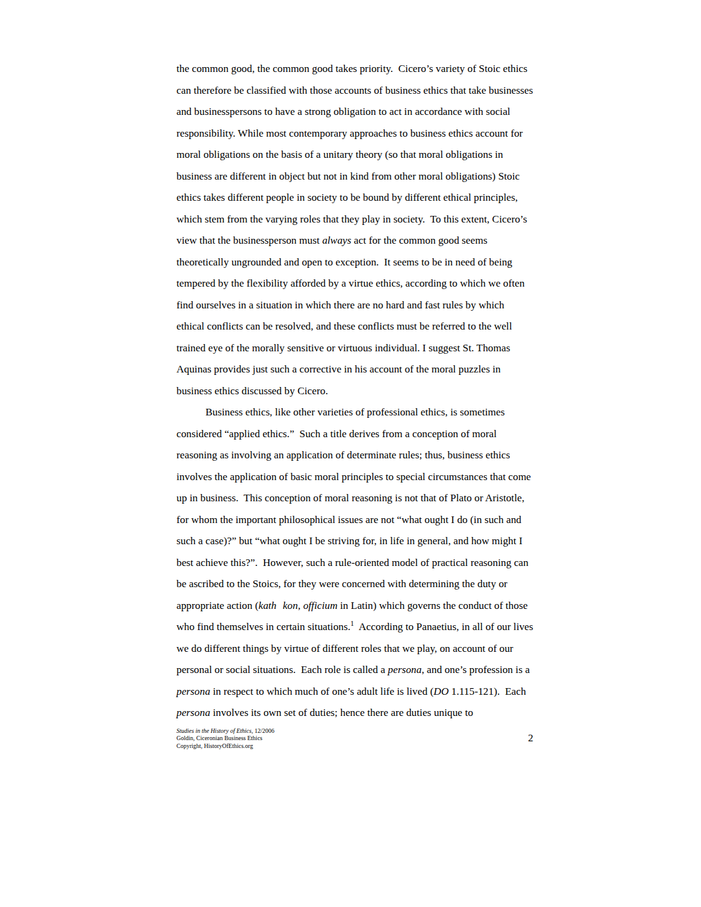the common good, the common good takes priority. Cicero’s variety of Stoic ethics can therefore be classified with those accounts of business ethics that take businesses and businesspersons to have a strong obligation to act in accordance with social responsibility. While most contemporary approaches to business ethics account for moral obligations on the basis of a unitary theory (so that moral obligations in business are different in object but not in kind from other moral obligations) Stoic ethics takes different people in society to be bound by different ethical principles, which stem from the varying roles that they play in society. To this extent, Cicero’s view that the businessperson must always act for the common good seems theoretically ungrounded and open to exception. It seems to be in need of being tempered by the flexibility afforded by a virtue ethics, according to which we often find ourselves in a situation in which there are no hard and fast rules by which ethical conflicts can be resolved, and these conflicts must be referred to the well trained eye of the morally sensitive or virtuous individual. I suggest St. Thomas Aquinas provides just such a corrective in his account of the moral puzzles in business ethics discussed by Cicero.
Business ethics, like other varieties of professional ethics, is sometimes considered “applied ethics.” Such a title derives from a conception of moral reasoning as involving an application of determinate rules; thus, business ethics involves the application of basic moral principles to special circumstances that come up in business. This conception of moral reasoning is not that of Plato or Aristotle, for whom the important philosophical issues are not “what ought I do (in such and such a case)?” but “what ought I be striving for, in life in general, and how might I best achieve this?”. However, such a rule-oriented model of practical reasoning can be ascribed to the Stoics, for they were concerned with determining the duty or appropriate action (kath kon, officium in Latin) which governs the conduct of those who find themselves in certain situations.1 According to Panaetius, in all of our lives we do different things by virtue of different roles that we play, on account of our personal or social situations. Each role is called a persona, and one’s profession is a persona in respect to which much of one’s adult life is lived (DO 1.115-121). Each persona involves its own set of duties; hence there are duties unique to
Studies in the History of Ethics, 12/2006
Goldin, Ciceronian Business Ethics
Copyright, HistoryOfEthics.org
2